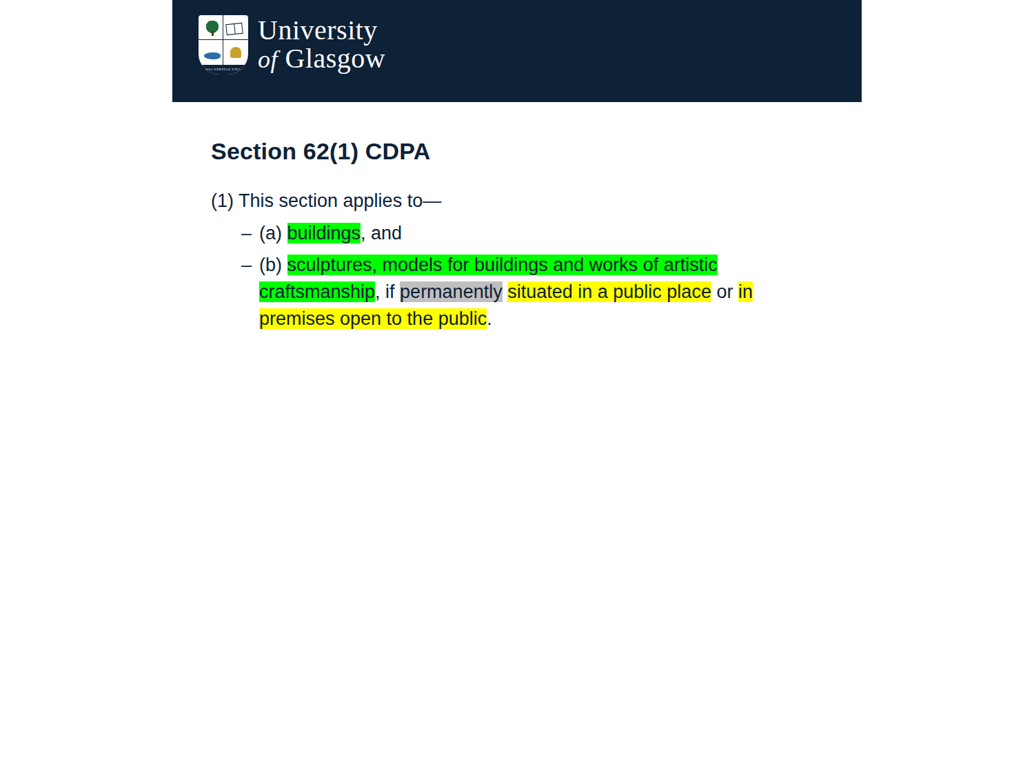VIA VERITAS VITA
University
of Glasgow
Section 62(1) CDPA
(1) This section applies to—
(a) buildings, and
(b) sculptures, models for buildings and works of artistic craftsmanship, if permanently situated in a public place or in premises open to the public.